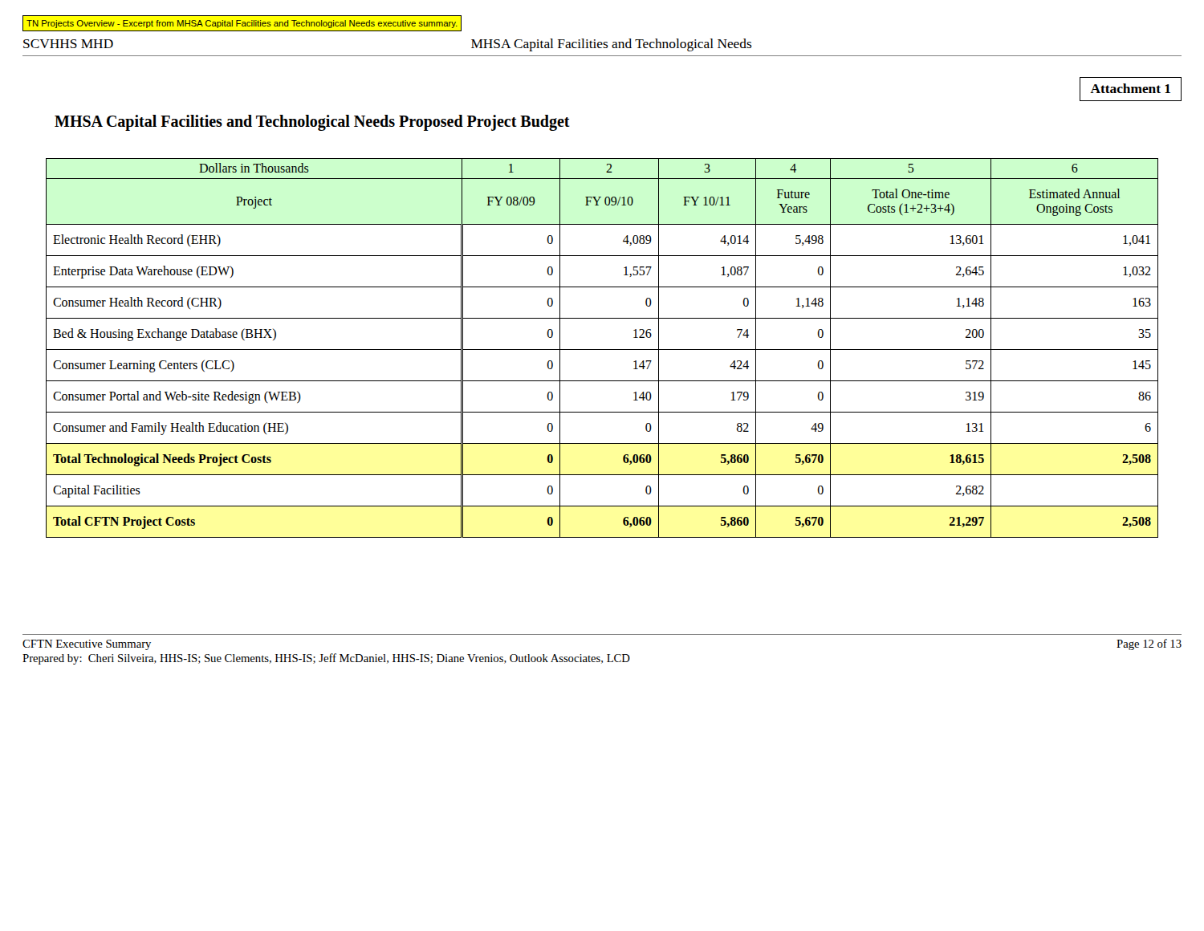TN Projects Overview - Excerpt from MHSA Capital Facilities and Technological Needs executive summary.
SCVHHS MHD
MHSA Capital Facilities and Technological Needs
Attachment 1
MHSA Capital Facilities and Technological Needs Proposed Project Budget
| Dollars in Thousands | 1 | 2 | 3 | 4 | 5 | 6 |
| --- | --- | --- | --- | --- | --- | --- |
| Project | FY 08/09 | FY 09/10 | FY 10/11 | Future Years | Total One-time Costs (1+2+3+4) | Estimated Annual Ongoing Costs |
| Electronic Health Record (EHR) | 0 | 4,089 | 4,014 | 5,498 | 13,601 | 1,041 |
| Enterprise Data Warehouse (EDW) | 0 | 1,557 | 1,087 | 0 | 2,645 | 1,032 |
| Consumer Health Record (CHR) | 0 | 0 | 0 | 1,148 | 1,148 | 163 |
| Bed & Housing Exchange Database (BHX) | 0 | 126 | 74 | 0 | 200 | 35 |
| Consumer Learning Centers (CLC) | 0 | 147 | 424 | 0 | 572 | 145 |
| Consumer Portal and Web-site Redesign (WEB) | 0 | 140 | 179 | 0 | 319 | 86 |
| Consumer and Family Health Education (HE) | 0 | 0 | 82 | 49 | 131 | 6 |
| Total Technological Needs Project Costs | 0 | 6,060 | 5,860 | 5,670 | 18,615 | 2,508 |
| Capital Facilities | 0 | 0 | 0 | 0 | 2,682 | |
| Total CFTN Project Costs | 0 | 6,060 | 5,860 | 5,670 | 21,297 | 2,508 |
CFTN Executive Summary Page 12 of 13
Prepared by: Cheri Silveira, HHS-IS; Sue Clements, HHS-IS; Jeff McDaniel, HHS-IS; Diane Vrenios, Outlook Associates, LCD